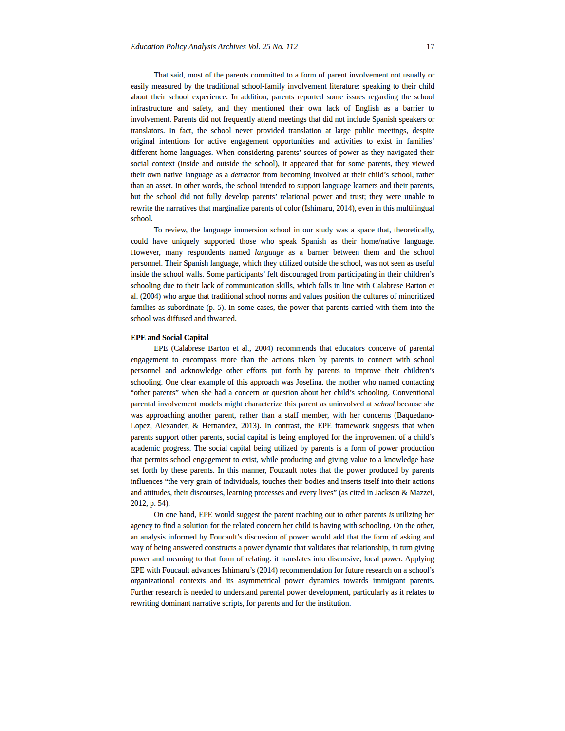Education Policy Analysis Archives Vol. 25 No. 112 17
That said, most of the parents committed to a form of parent involvement not usually or easily measured by the traditional school-family involvement literature: speaking to their child about their school experience. In addition, parents reported some issues regarding the school infrastructure and safety, and they mentioned their own lack of English as a barrier to involvement. Parents did not frequently attend meetings that did not include Spanish speakers or translators. In fact, the school never provided translation at large public meetings, despite original intentions for active engagement opportunities and activities to exist in families’ different home languages. When considering parents’ sources of power as they navigated their social context (inside and outside the school), it appeared that for some parents, they viewed their own native language as a detractor from becoming involved at their child’s school, rather than an asset. In other words, the school intended to support language learners and their parents, but the school did not fully develop parents’ relational power and trust; they were unable to rewrite the narratives that marginalize parents of color (Ishimaru, 2014), even in this multilingual school.
To review, the language immersion school in our study was a space that, theoretically, could have uniquely supported those who speak Spanish as their home/native language. However, many respondents named language as a barrier between them and the school personnel. Their Spanish language, which they utilized outside the school, was not seen as useful inside the school walls. Some participants’ felt discouraged from participating in their children’s schooling due to their lack of communication skills, which falls in line with Calabrese Barton et al. (2004) who argue that traditional school norms and values position the cultures of minoritized families as subordinate (p. 5). In some cases, the power that parents carried with them into the school was diffused and thwarted.
EPE and Social Capital
EPE (Calabrese Barton et al., 2004) recommends that educators conceive of parental engagement to encompass more than the actions taken by parents to connect with school personnel and acknowledge other efforts put forth by parents to improve their children’s schooling. One clear example of this approach was Josefina, the mother who named contacting “other parents” when she had a concern or question about her child’s schooling. Conventional parental involvement models might characterize this parent as uninvolved at school because she was approaching another parent, rather than a staff member, with her concerns (Baquedano-Lopez, Alexander, & Hernandez, 2013). In contrast, the EPE framework suggests that when parents support other parents, social capital is being employed for the improvement of a child’s academic progress. The social capital being utilized by parents is a form of power production that permits school engagement to exist, while producing and giving value to a knowledge base set forth by these parents. In this manner, Foucault notes that the power produced by parents influences “the very grain of individuals, touches their bodies and inserts itself into their actions and attitudes, their discourses, learning processes and every lives” (as cited in Jackson & Mazzei, 2012, p. 54).
On one hand, EPE would suggest the parent reaching out to other parents is utilizing her agency to find a solution for the related concern her child is having with schooling. On the other, an analysis informed by Foucault’s discussion of power would add that the form of asking and way of being answered constructs a power dynamic that validates that relationship, in turn giving power and meaning to that form of relating: it translates into discursive, local power. Applying EPE with Foucault advances Ishimaru’s (2014) recommendation for future research on a school’s organizational contexts and its asymmetrical power dynamics towards immigrant parents. Further research is needed to understand parental power development, particularly as it relates to rewriting dominant narrative scripts, for parents and for the institution.